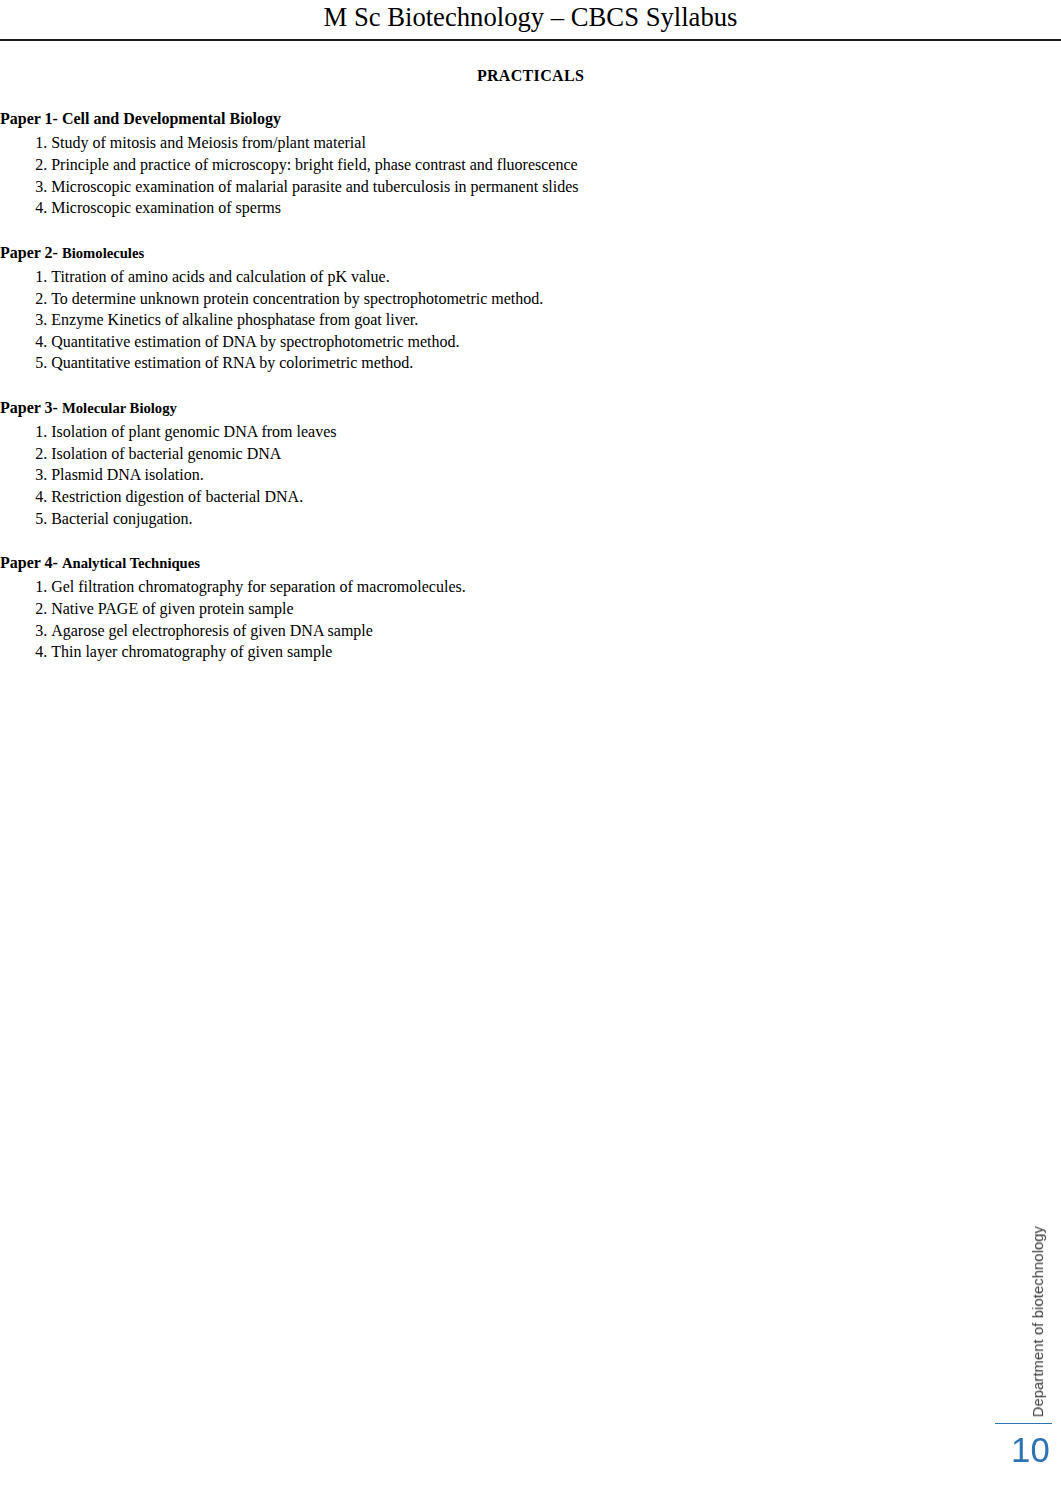M Sc Biotechnology – CBCS Syllabus
PRACTICALS
Paper 1- Cell and Developmental Biology
Study of mitosis and Meiosis from/plant material
Principle and practice of microscopy: bright field, phase contrast and fluorescence
Microscopic examination of malarial parasite and tuberculosis in permanent slides
Microscopic examination of sperms
Paper 2- Biomolecules
Titration of amino acids and calculation of pK value.
To determine unknown protein concentration by spectrophotometric method.
Enzyme Kinetics of alkaline phosphatase from goat liver.
Quantitative estimation of DNA by spectrophotometric method.
Quantitative estimation of RNA by colorimetric method.
Paper 3- Molecular Biology
Isolation of plant genomic DNA from leaves
Isolation of bacterial genomic DNA
Plasmid DNA isolation.
Restriction digestion of bacterial DNA.
Bacterial conjugation.
Paper 4- Analytical Techniques
Gel filtration chromatography for separation of macromolecules.
Native PAGE of given protein sample
Agarose gel electrophoresis of given DNA sample
Thin layer chromatography of given sample
Department of biotechnology
10